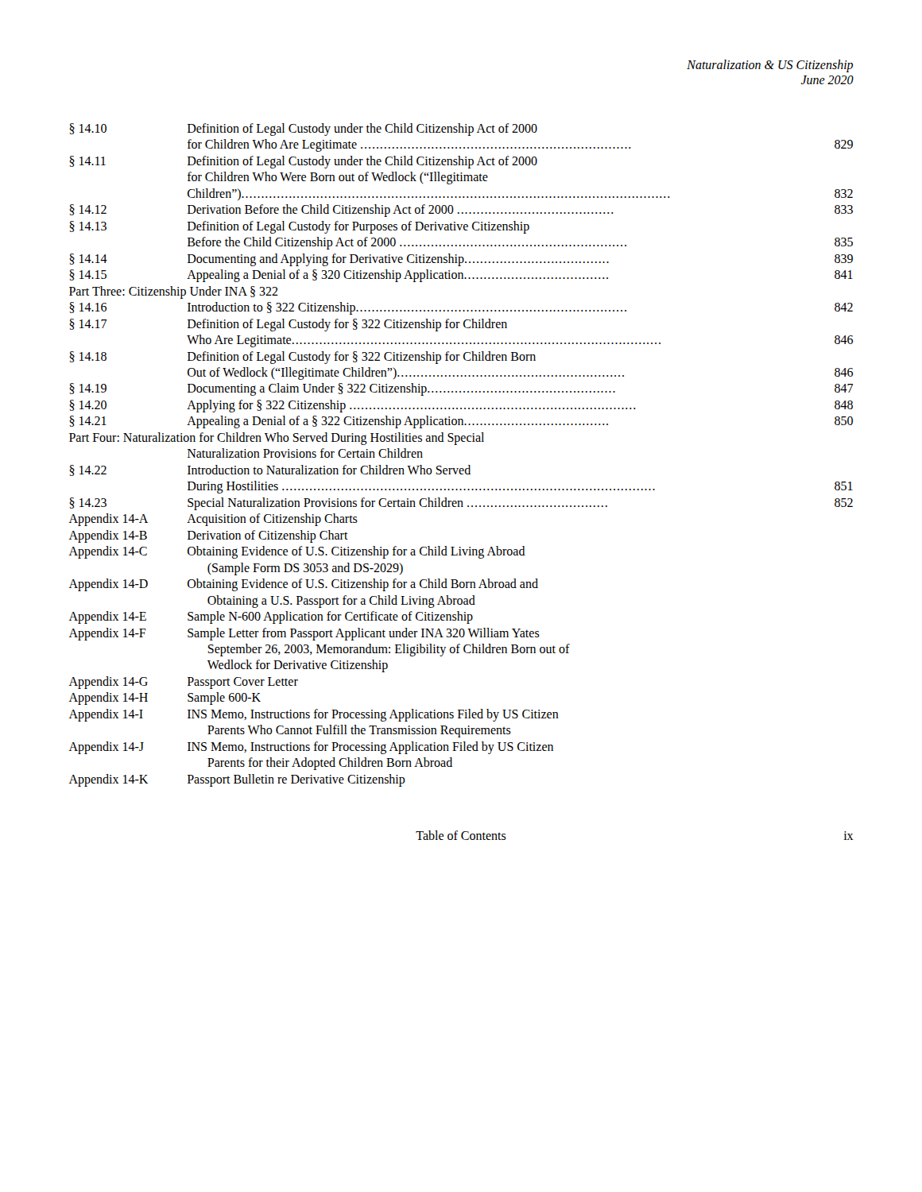Naturalization & US Citizenship
June 2020
| § 14.10 | Definition of Legal Custody under the Child Citizenship Act of 2000 | |
| | for Children Who Are Legitimate ..................................................................... | 829 |
| § 14.11 | Definition of Legal Custody under the Child Citizenship Act of 2000 | |
| | for Children Who Were Born out of Wedlock (“Illegitimate | |
| | Children”) ............................................................................................................. | 832 |
| § 14.12 | Derivation Before the Child Citizenship Act of 2000 ........................................ | 833 |
| § 14.13 | Definition of Legal Custody for Purposes of Derivative Citizenship | |
| | Before the Child Citizenship Act of 2000 .......................................................... | 835 |
| § 14.14 | Documenting and Applying for Derivative Citizenship ..................................... | 839 |
| § 14.15 | Appealing a Denial of a § 320 Citizenship Application ..................................... | 841 |
| Part Three: Citizenship Under INA § 322 | |
| § 14.16 | Introduction to § 322 Citizenship ..................................................................... | 842 |
| § 14.17 | Definition of Legal Custody for § 322 Citizenship for Children | |
| | Who Are Legitimate .............................................................................................. | 846 |
| § 14.18 | Definition of Legal Custody for § 322 Citizenship for Children Born | |
| | Out of Wedlock (“Illegitimate Children”) .......................................................... | 846 |
| § 14.19 | Documenting a Claim Under § 322 Citizenship ................................................ | 847 |
| § 14.20 | Applying for § 322 Citizenship ......................................................................... | 848 |
| § 14.21 | Appealing a Denial of a § 322 Citizenship Application ..................................... | 850 |
| Part Four: Naturalization for Children Who Served During Hostilities and Special | |
| | Naturalization Provisions for Certain Children | |
| § 14.22 | Introduction to Naturalization for Children Who Served | |
| | During Hostilities ............................................................................................... | 851 |
| § 14.23 | Special Naturalization Provisions for Certain Children .................................... | 852 |
| Appendix 14-A | Acquisition of Citizenship Charts |
| Appendix 14-B | Derivation of Citizenship Chart |
| Appendix 14-C | Obtaining Evidence of U.S. Citizenship for a Child Living Abroad (Sample Form DS 3053 and DS-2029) |
| Appendix 14-D | Obtaining Evidence of U.S. Citizenship for a Child Born Abroad and Obtaining a U.S. Passport for a Child Living Abroad |
| Appendix 14-E | Sample N-600 Application for Certificate of Citizenship |
| Appendix 14-F | Sample Letter from Passport Applicant under INA 320 William Yates September 26, 2003, Memorandum: Eligibility of Children Born out of Wedlock for Derivative Citizenship |
| Appendix 14-G | Passport Cover Letter |
| Appendix 14-H | Sample 600-K |
| Appendix 14-I | INS Memo, Instructions for Processing Applications Filed by US Citizen Parents Who Cannot Fulfill the Transmission Requirements |
| Appendix 14-J | INS Memo, Instructions for Processing Application Filed by US Citizen Parents for their Adopted Children Born Abroad |
| Appendix 14-K | Passport Bulletin re Derivative Citizenship |
Table of Contents
ix